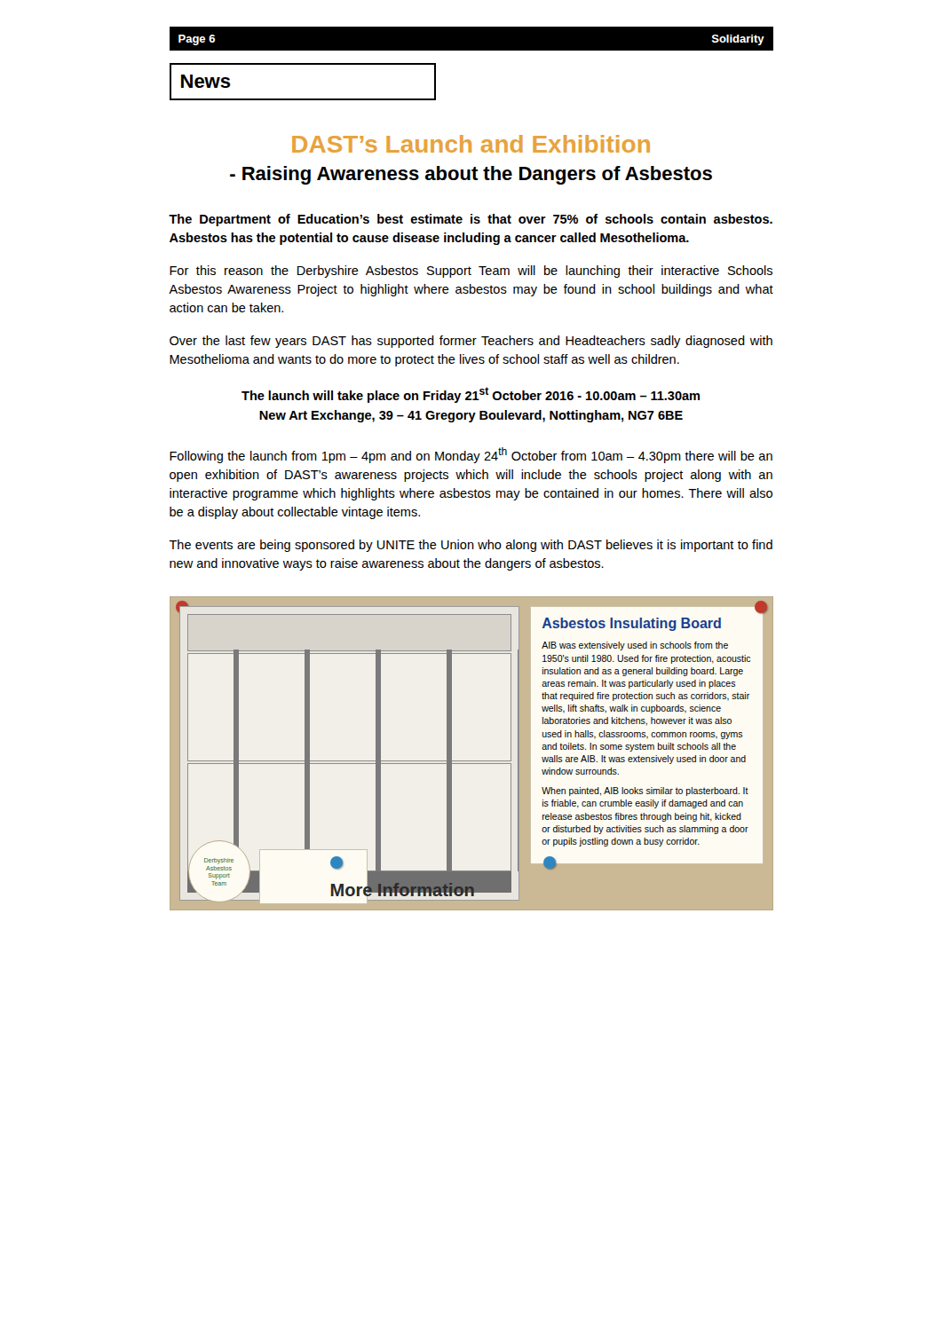Page 6 Solidarity
News
DAST’s Launch and Exhibition
- Raising Awareness about the Dangers of Asbestos
The Department of Education’s best estimate is that over 75% of schools contain asbestos. Asbestos has the potential to cause disease including a cancer called Mesothelioma.
For this reason the Derbyshire Asbestos Support Team will be launching their interactive Schools Asbestos Awareness Project to highlight where asbestos may be found in school buildings and what action can be taken.
Over the last few years DAST has supported former Teachers and Headteachers sadly diagnosed with Mesothelioma and wants to do more to protect the lives of school staff as well as children.
The launch will take place on Friday 21st October 2016 - 10.00am – 11.30am
New Art Exchange, 39 – 41 Gregory Boulevard, Nottingham, NG7 6BE
Following the launch from 1pm – 4pm and on Monday 24th October from 10am – 4.30pm there will be an open exhibition of DAST’s awareness projects which will include the schools project along with an interactive programme which highlights where asbestos may be contained in our homes. There will also be a display about collectable vintage items.
The events are being sponsored by UNITE the Union who along with DAST believes it is important to find new and innovative ways to raise awareness about the dangers of asbestos.
Asbestos Insulating Board
AIB was extensively used in schools from the 1950's until 1980. Used for fire protection, acoustic insulation and as a general building board. Large areas remain. It was particularly used in places that required fire protection such as corridors, stair wells, lift shafts, walk in cupboards, science laboratories and kitchens, however it was also used in halls, classrooms, common rooms, gyms and toilets. In some system built schools all the walls are AIB. It was extensively used in door and window surrounds.
When painted, AIB looks similar to plasterboard. It is friable, can crumble easily if damaged and can release asbestos fibres through being hit, kicked or disturbed by activities such as slamming a door or pupils jostling down a busy corridor.
Derbyshire
Asbestos
Support
Team
More Information